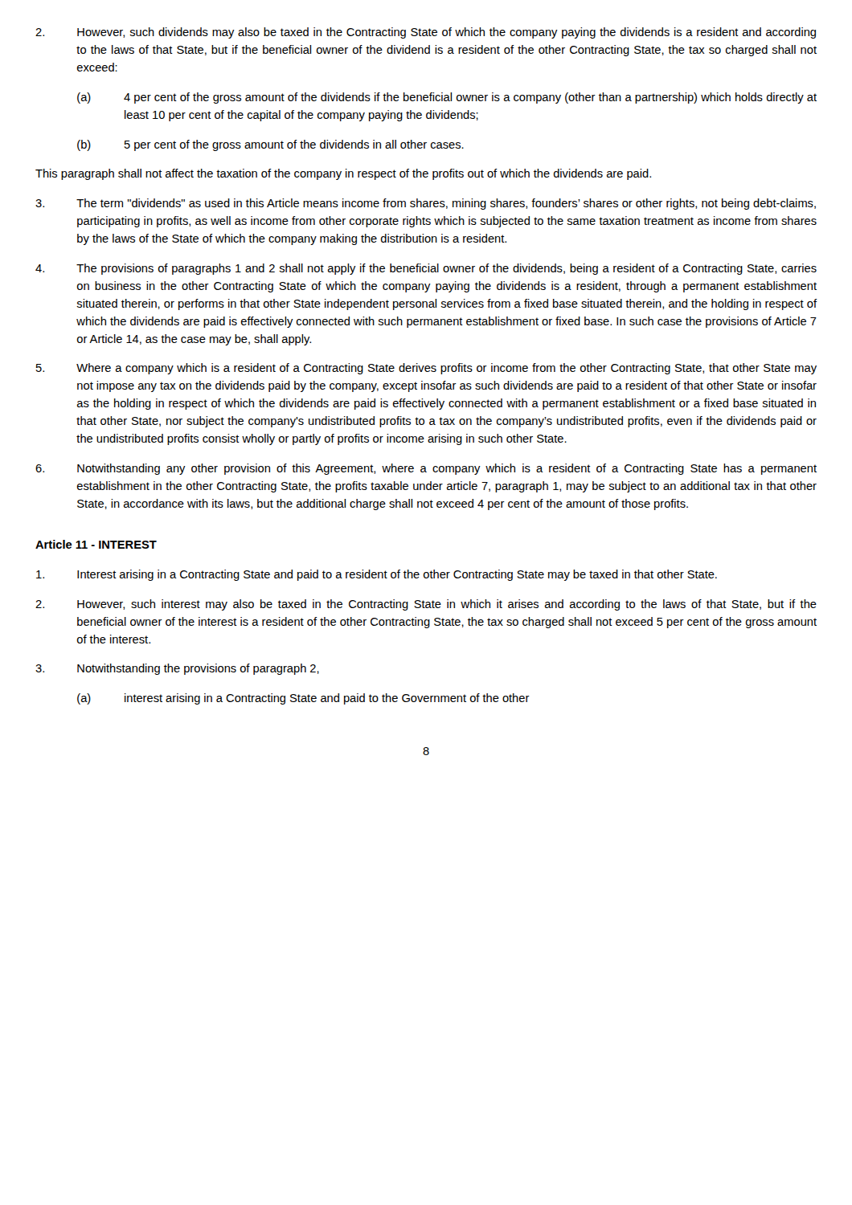2.
However, such dividends may also be taxed in the Contracting State of which the company paying the dividends is a resident and according to the laws of that State, but if the beneficial owner of the dividend is a resident of the other Contracting State, the tax so charged shall not exceed:
(a)
4 per cent of the gross amount of the dividends if the beneficial owner is a company (other than a partnership) which holds directly at least 10 per cent of the capital of the company paying the dividends;
(b)
5 per cent of the gross amount of the dividends in all other cases.
This paragraph shall not affect the taxation of the company in respect of the profits out of which the dividends are paid.
3.
The term "dividends" as used in this Article means income from shares, mining shares, founders’ shares or other rights, not being debt-claims, participating in profits, as well as income from other corporate rights which is subjected to the same taxation treatment as income from shares by the laws of the State of which the company making the distribution is a resident.
4.
The provisions of paragraphs 1 and 2 shall not apply if the beneficial owner of the dividends, being a resident of a Contracting State, carries on business in the other Contracting State of which the company paying the dividends is a resident, through a permanent establishment situated therein, or performs in that other State independent personal services from a fixed base situated therein, and the holding in respect of which the dividends are paid is effectively connected with such permanent establishment or fixed base. In such case the provisions of Article 7 or Article 14, as the case may be, shall apply.
5.
Where a company which is a resident of a Contracting State derives profits or income from the other Contracting State, that other State may not impose any tax on the dividends paid by the company, except insofar as such dividends are paid to a resident of that other State or insofar as the holding in respect of which the dividends are paid is effectively connected with a permanent establishment or a fixed base situated in that other State, nor subject the company's undistributed profits to a tax on the company’s undistributed profits, even if the dividends paid or the undistributed profits consist wholly or partly of profits or income arising in such other State.
6.
Notwithstanding any other provision of this Agreement, where a company which is a resident of a Contracting State has a permanent establishment in the other Contracting State, the profits taxable under article 7, paragraph 1, may be subject to an additional tax in that other State, in accordance with its laws, but the additional charge shall not exceed 4 per cent of the amount of those profits.
Article 11 - INTEREST
1.
Interest arising in a Contracting State and paid to a resident of the other Contracting State may be taxed in that other State.
2.
However, such interest may also be taxed in the Contracting State in which it arises and according to the laws of that State, but if the beneficial owner of the interest is a resident of the other Contracting State, the tax so charged shall not exceed 5 per cent of the gross amount of the interest.
3.
Notwithstanding the provisions of paragraph 2,
(a)
interest arising in a Contracting State and paid to the Government of the other
8